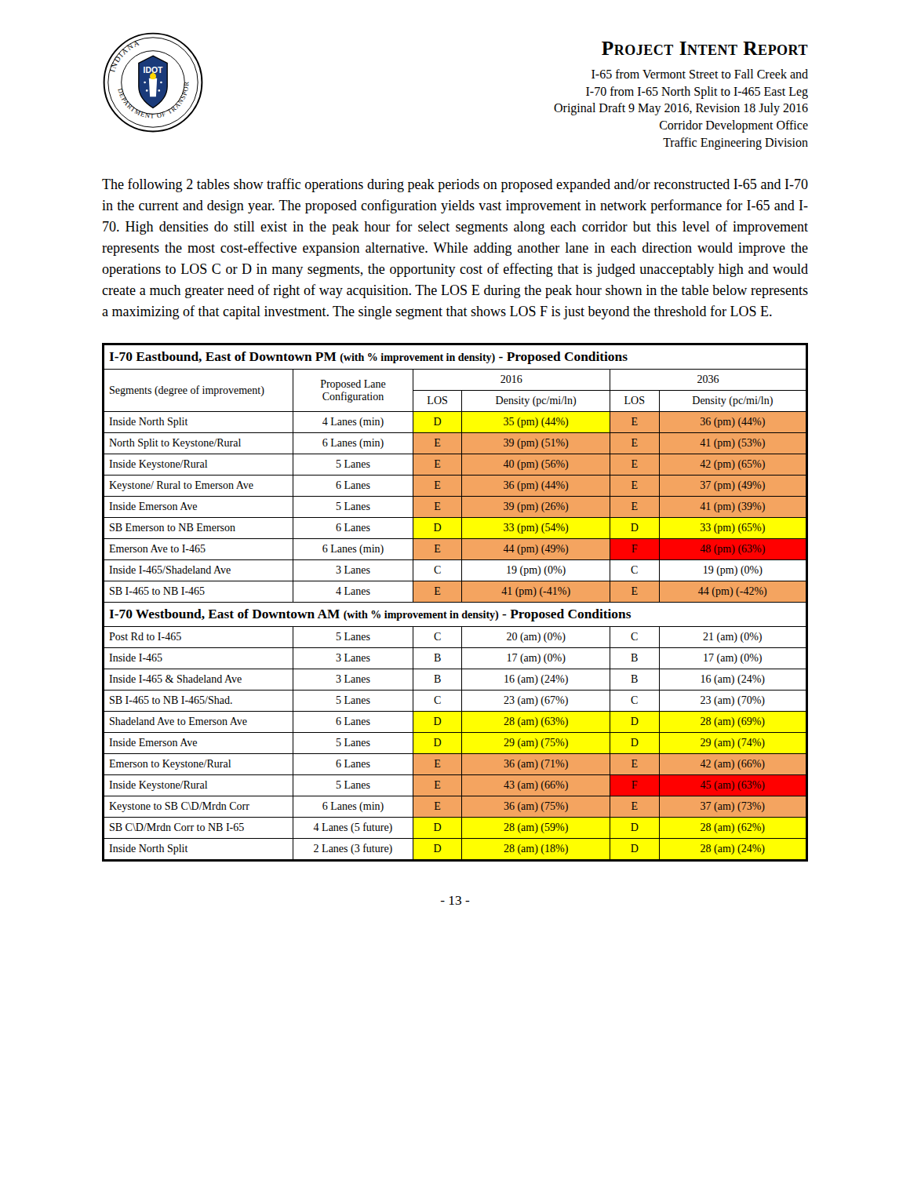INDIANA DEPARTMENT OF TRANSPORTATION IDOT
Project Intent Report
I-65 from Vermont Street to Fall Creek and
I-70 from I-65 North Split to I-465 East Leg
Original Draft 9 May 2016, Revision 18 July 2016
Corridor Development Office
Traffic Engineering Division
The following 2 tables show traffic operations during peak periods on proposed expanded and/or reconstructed I-65 and I-70 in the current and design year. The proposed configuration yields vast improvement in network performance for I-65 and I-70. High densities do still exist in the peak hour for select segments along each corridor but this level of improvement represents the most cost-effective expansion alternative. While adding another lane in each direction would improve the operations to LOS C or D in many segments, the opportunity cost of effecting that is judged unacceptably high and would create a much greater need of right of way acquisition. The LOS E during the peak hour shown in the table below represents a maximizing of that capital investment. The single segment that shows LOS F is just beyond the threshold for LOS E.
| I-70 Eastbound, East of Downtown PM (with % improvement in density) - Proposed Conditions |
| Segments (degree of improvement) | Proposed Lane Configuration | 2016 | 2036 |
| LOS | Density (pc/mi/ln) | LOS | Density (pc/mi/ln) |
| Inside North Split | 4 Lanes (min) | D | 35 (pm) (44%) | E | 36 (pm) (44%) |
| North Split to Keystone/Rural | 6 Lanes (min) | E | 39 (pm) (51%) | E | 41 (pm) (53%) |
| Inside Keystone/Rural | 5 Lanes | E | 40 (pm) (56%) | E | 42 (pm) (65%) |
| Keystone/ Rural to Emerson Ave | 6 Lanes | E | 36 (pm) (44%) | E | 37 (pm) (49%) |
| Inside Emerson Ave | 5 Lanes | E | 39 (pm) (26%) | E | 41 (pm) (39%) |
| SB Emerson to NB Emerson | 6 Lanes | D | 33 (pm) (54%) | D | 33 (pm) (65%) |
| Emerson Ave to I-465 | 6 Lanes (min) | E | 44 (pm) (49%) | F | 48 (pm) (63%) |
| Inside I-465/Shadeland Ave | 3 Lanes | C | 19 (pm) (0%) | C | 19 (pm) (0%) |
| SB I-465 to NB I-465 | 4 Lanes | E | 41 (pm) (-41%) | E | 44 (pm) (-42%) |
| I-70 Westbound, East of Downtown AM (with % improvement in density) - Proposed Conditions |
| Post Rd to I-465 | 5 Lanes | C | 20 (am) (0%) | C | 21 (am) (0%) |
| Inside I-465 | 3 Lanes | B | 17 (am) (0%) | B | 17 (am) (0%) |
| Inside I-465 & Shadeland Ave | 3 Lanes | B | 16 (am) (24%) | B | 16 (am) (24%) |
| SB I-465 to NB I-465/Shad. | 5 Lanes | C | 23 (am) (67%) | C | 23 (am) (70%) |
| Shadeland Ave to Emerson Ave | 6 Lanes | D | 28 (am) (63%) | D | 28 (am) (69%) |
| Inside Emerson Ave | 5 Lanes | D | 29 (am) (75%) | D | 29 (am) (74%) |
| Emerson to Keystone/Rural | 6 Lanes | E | 36 (am) (71%) | E | 42 (am) (66%) |
| Inside Keystone/Rural | 5 Lanes | E | 43 (am) (66%) | F | 45 (am) (63%) |
| Keystone to SB C\D/Mrdn Corr | 6 Lanes (min) | E | 36 (am) (75%) | E | 37 (am) (73%) |
| SB C\D/Mrdn Corr to NB I-65 | 4 Lanes (5 future) | D | 28 (am) (59%) | D | 28 (am) (62%) |
| Inside North Split | 2 Lanes (3 future) | D | 28 (am) (18%) | D | 28 (am) (24%) |
- 13 -